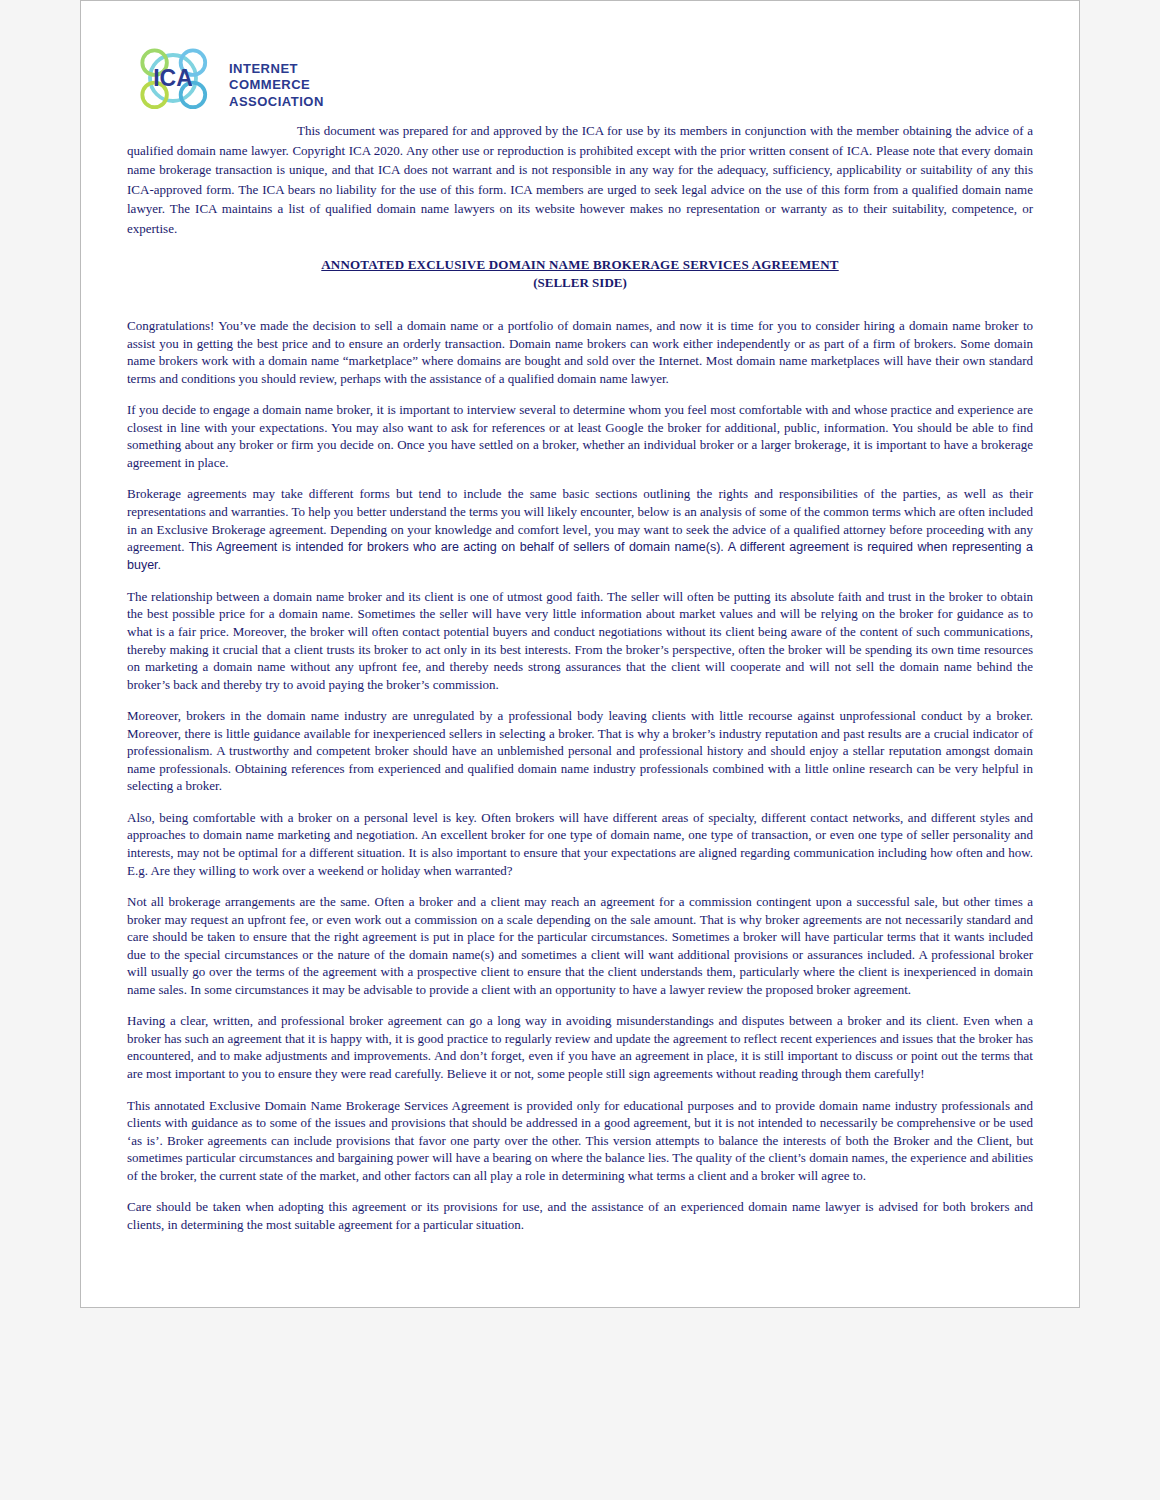ICA
INTERNET COMMERCE ASSOCIATION
This document was prepared for and approved by the ICA for use by its members in conjunction with the member obtaining the advice of a qualified domain name lawyer. Copyright ICA 2020. Any other use or reproduction is prohibited except with the prior written consent of ICA. Please note that every domain name brokerage transaction is unique, and that ICA does not warrant and is not responsible in any way for the adequacy, sufficiency, applicability or suitability of any this ICA-approved form. The ICA bears no liability for the use of this form. ICA members are urged to seek legal advice on the use of this form from a qualified domain name lawyer. The ICA maintains a list of qualified domain name lawyers on its website however makes no representation or warranty as to their suitability, competence, or expertise.
ANNOTATED EXCLUSIVE DOMAIN NAME BROKERAGE SERVICES AGREEMENT
(SELLER SIDE)
Congratulations! You’ve made the decision to sell a domain name or a portfolio of domain names, and now it is time for you to consider hiring a domain name broker to assist you in getting the best price and to ensure an orderly transaction. Domain name brokers can work either independently or as part of a firm of brokers. Some domain name brokers work with a domain name “marketplace” where domains are bought and sold over the Internet. Most domain name marketplaces will have their own standard terms and conditions you should review, perhaps with the assistance of a qualified domain name lawyer.
If you decide to engage a domain name broker, it is important to interview several to determine whom you feel most comfortable with and whose practice and experience are closest in line with your expectations. You may also want to ask for references or at least Google the broker for additional, public, information. You should be able to find something about any broker or firm you decide on. Once you have settled on a broker, whether an individual broker or a larger brokerage, it is important to have a brokerage agreement in place.
Brokerage agreements may take different forms but tend to include the same basic sections outlining the rights and responsibilities of the parties, as well as their representations and warranties. To help you better understand the terms you will likely encounter, below is an analysis of some of the common terms which are often included in an Exclusive Brokerage agreement. Depending on your knowledge and comfort level, you may want to seek the advice of a qualified attorney before proceeding with any agreement. This Agreement is intended for brokers who are acting on behalf of sellers of domain name(s). A different agreement is required when representing a buyer.
The relationship between a domain name broker and its client is one of utmost good faith. The seller will often be putting its absolute faith and trust in the broker to obtain the best possible price for a domain name. Sometimes the seller will have very little information about market values and will be relying on the broker for guidance as to what is a fair price. Moreover, the broker will often contact potential buyers and conduct negotiations without its client being aware of the content of such communications, thereby making it crucial that a client trusts its broker to act only in its best interests. From the broker’s perspective, often the broker will be spending its own time resources on marketing a domain name without any upfront fee, and thereby needs strong assurances that the client will cooperate and will not sell the domain name behind the broker’s back and thereby try to avoid paying the broker’s commission.
Moreover, brokers in the domain name industry are unregulated by a professional body leaving clients with little recourse against unprofessional conduct by a broker. Moreover, there is little guidance available for inexperienced sellers in selecting a broker. That is why a broker’s industry reputation and past results are a crucial indicator of professionalism. A trustworthy and competent broker should have an unblemished personal and professional history and should enjoy a stellar reputation amongst domain name professionals. Obtaining references from experienced and qualified domain name industry professionals combined with a little online research can be very helpful in selecting a broker.
Also, being comfortable with a broker on a personal level is key. Often brokers will have different areas of specialty, different contact networks, and different styles and approaches to domain name marketing and negotiation. An excellent broker for one type of domain name, one type of transaction, or even one type of seller personality and interests, may not be optimal for a different situation. It is also important to ensure that your expectations are aligned regarding communication including how often and how. E.g. Are they willing to work over a weekend or holiday when warranted?
Not all brokerage arrangements are the same. Often a broker and a client may reach an agreement for a commission contingent upon a successful sale, but other times a broker may request an upfront fee, or even work out a commission on a scale depending on the sale amount. That is why broker agreements are not necessarily standard and care should be taken to ensure that the right agreement is put in place for the particular circumstances. Sometimes a broker will have particular terms that it wants included due to the special circumstances or the nature of the domain name(s) and sometimes a client will want additional provisions or assurances included. A professional broker will usually go over the terms of the agreement with a prospective client to ensure that the client understands them, particularly where the client is inexperienced in domain name sales. In some circumstances it may be advisable to provide a client with an opportunity to have a lawyer review the proposed broker agreement.
Having a clear, written, and professional broker agreement can go a long way in avoiding misunderstandings and disputes between a broker and its client. Even when a broker has such an agreement that it is happy with, it is good practice to regularly review and update the agreement to reflect recent experiences and issues that the broker has encountered, and to make adjustments and improvements. And don’t forget, even if you have an agreement in place, it is still important to discuss or point out the terms that are most important to you to ensure they were read carefully. Believe it or not, some people still sign agreements without reading through them carefully!
This annotated Exclusive Domain Name Brokerage Services Agreement is provided only for educational purposes and to provide domain name industry professionals and clients with guidance as to some of the issues and provisions that should be addressed in a good agreement, but it is not intended to necessarily be comprehensive or be used ‘as is’. Broker agreements can include provisions that favor one party over the other. This version attempts to balance the interests of both the Broker and the Client, but sometimes particular circumstances and bargaining power will have a bearing on where the balance lies. The quality of the client’s domain names, the experience and abilities of the broker, the current state of the market, and other factors can all play a role in determining what terms a client and a broker will agree to.
Care should be taken when adopting this agreement or its provisions for use, and the assistance of an experienced domain name lawyer is advised for both brokers and clients, in determining the most suitable agreement for a particular situation.